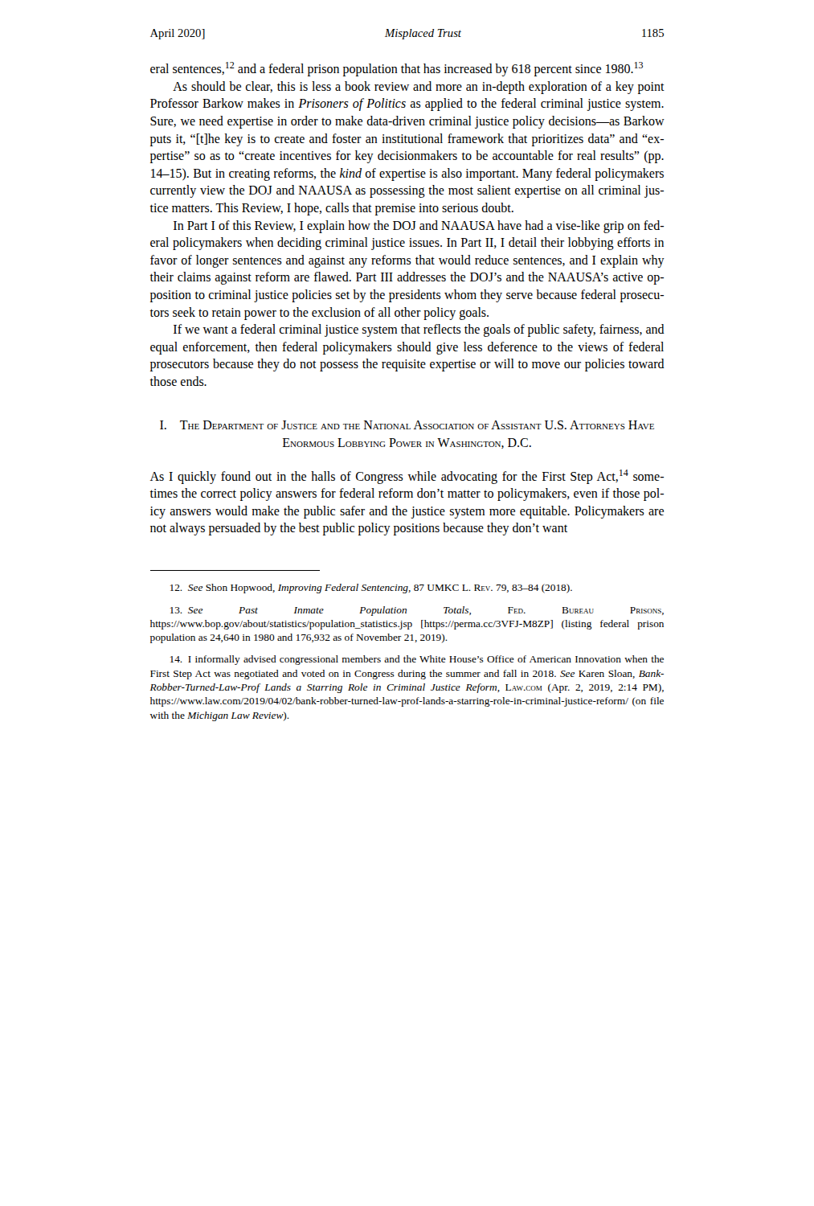April 2020] Misplaced Trust 1185
eral sentences,12 and a federal prison population that has increased by 618 percent since 1980.13
As should be clear, this is less a book review and more an in-depth exploration of a key point Professor Barkow makes in Prisoners of Politics as applied to the federal criminal justice system. Sure, we need expertise in order to make data-driven criminal justice policy decisions—as Barkow puts it, “[t]he key is to create and foster an institutional framework that prioritizes data” and “expertise” so as to “create incentives for key decisionmakers to be accountable for real results” (pp. 14–15). But in creating reforms, the kind of expertise is also important. Many federal policymakers currently view the DOJ and NAAUSA as possessing the most salient expertise on all criminal justice matters. This Review, I hope, calls that premise into serious doubt.
In Part I of this Review, I explain how the DOJ and NAAUSA have had a vise-like grip on federal policymakers when deciding criminal justice issues. In Part II, I detail their lobbying efforts in favor of longer sentences and against any reforms that would reduce sentences, and I explain why their claims against reform are flawed. Part III addresses the DOJ’s and the NAAUSA’s active opposition to criminal justice policies set by the presidents whom they serve because federal prosecutors seek to retain power to the exclusion of all other policy goals.
If we want a federal criminal justice system that reflects the goals of public safety, fairness, and equal enforcement, then federal policymakers should give less deference to the views of federal prosecutors because they do not possess the requisite expertise or will to move our policies toward those ends.
I. The Department of Justice and the National Association of Assistant U.S. Attorneys Have Enormous Lobbying Power in Washington, D.C.
As I quickly found out in the halls of Congress while advocating for the First Step Act,14 sometimes the correct policy answers for federal reform don’t matter to policymakers, even if those policy answers would make the public safer and the justice system more equitable. Policymakers are not always persuaded by the best public policy positions because they don’t want
12. See Shon Hopwood, Improving Federal Sentencing, 87 UMKC L. Rev. 79, 83–84 (2018).
13. See Past Inmate Population Totals, Fed. Bureau Prisons, https://www.bop.gov/about/statistics/population_statistics.jsp [https://perma.cc/3VFJ-M8ZP] (listing federal prison population as 24,640 in 1980 and 176,932 as of November 21, 2019).
14. I informally advised congressional members and the White House’s Office of American Innovation when the First Step Act was negotiated and voted on in Congress during the summer and fall in 2018. See Karen Sloan, Bank-Robber-Turned-Law-Prof Lands a Starring Role in Criminal Justice Reform, Law.com (Apr. 2, 2019, 2:14 PM), https://www.law.com/2019/04/02/bank-robber-turned-law-prof-lands-a-starring-role-in-criminal-justice-reform/ (on file with the Michigan Law Review).